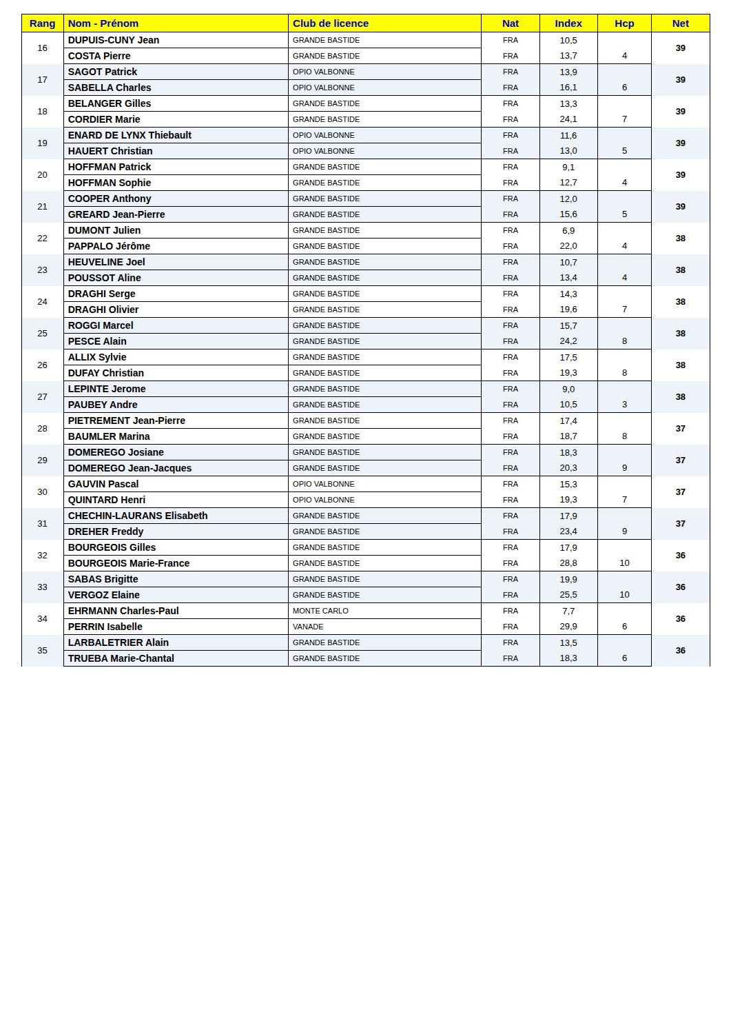| Rang | Nom - Prénom | Club de licence | Nat | Index | Hcp | Net |
| --- | --- | --- | --- | --- | --- | --- |
| 16 | DUPUIS-CUNY Jean | GRANDE BASTIDE | FRA | 10,5 | | 39 |
| COSTA Pierre | GRANDE BASTIDE | FRA | 13,7 | 4 |
| 17 | SAGOT Patrick | OPIO VALBONNE | FRA | 13,9 | | 39 |
| SABELLA Charles | OPIO VALBONNE | FRA | 16,1 | 6 |
| 18 | BELANGER Gilles | GRANDE BASTIDE | FRA | 13,3 | | 39 |
| CORDIER Marie | GRANDE BASTIDE | FRA | 24,1 | 7 |
| 19 | ENARD DE LYNX Thiebault | OPIO VALBONNE | FRA | 11,6 | | 39 |
| HAUERT Christian | OPIO VALBONNE | FRA | 13,0 | 5 |
| 20 | HOFFMAN Patrick | GRANDE BASTIDE | FRA | 9,1 | | 39 |
| HOFFMAN Sophie | GRANDE BASTIDE | FRA | 12,7 | 4 |
| 21 | COOPER Anthony | GRANDE BASTIDE | FRA | 12,0 | | 39 |
| GREARD Jean-Pierre | GRANDE BASTIDE | FRA | 15,6 | 5 |
| 22 | DUMONT Julien | GRANDE BASTIDE | FRA | 6,9 | | 38 |
| PAPPALO Jérôme | GRANDE BASTIDE | FRA | 22,0 | 4 |
| 23 | HEUVELINE Joel | GRANDE BASTIDE | FRA | 10,7 | | 38 |
| POUSSOT Aline | GRANDE BASTIDE | FRA | 13,4 | 4 |
| 24 | DRAGHI Serge | GRANDE BASTIDE | FRA | 14,3 | | 38 |
| DRAGHI Olivier | GRANDE BASTIDE | FRA | 19,6 | 7 |
| 25 | ROGGI Marcel | GRANDE BASTIDE | FRA | 15,7 | | 38 |
| PESCE Alain | GRANDE BASTIDE | FRA | 24,2 | 8 |
| 26 | ALLIX Sylvie | GRANDE BASTIDE | FRA | 17,5 | | 38 |
| DUFAY Christian | GRANDE BASTIDE | FRA | 19,3 | 8 |
| 27 | LEPINTE Jerome | GRANDE BASTIDE | FRA | 9,0 | | 38 |
| PAUBEY Andre | GRANDE BASTIDE | FRA | 10,5 | 3 |
| 28 | PIETREMENT Jean-Pierre | GRANDE BASTIDE | FRA | 17,4 | | 37 |
| BAUMLER Marina | GRANDE BASTIDE | FRA | 18,7 | 8 |
| 29 | DOMEREGO Josiane | GRANDE BASTIDE | FRA | 18,3 | | 37 |
| DOMEREGO Jean-Jacques | GRANDE BASTIDE | FRA | 20,3 | 9 |
| 30 | GAUVIN Pascal | OPIO VALBONNE | FRA | 15,3 | | 37 |
| QUINTARD Henri | OPIO VALBONNE | FRA | 19,3 | 7 |
| 31 | CHECHIN-LAURANS Elisabeth | GRANDE BASTIDE | FRA | 17,9 | | 37 |
| DREHER Freddy | GRANDE BASTIDE | FRA | 23,4 | 9 |
| 32 | BOURGEOIS Gilles | GRANDE BASTIDE | FRA | 17,9 | | 36 |
| BOURGEOIS Marie-France | GRANDE BASTIDE | FRA | 28,8 | 10 |
| 33 | SABAS Brigitte | GRANDE BASTIDE | FRA | 19,9 | | 36 |
| VERGOZ Elaine | GRANDE BASTIDE | FRA | 25,5 | 10 |
| 34 | EHRMANN Charles-Paul | MONTE CARLO | FRA | 7,7 | | 36 |
| PERRIN Isabelle | VANADE | FRA | 29,9 | 6 |
| 35 | LARBALETRIER Alain | GRANDE BASTIDE | FRA | 13,5 | | 36 |
| TRUEBA Marie-Chantal | GRANDE BASTIDE | FRA | 18,3 | 6 |